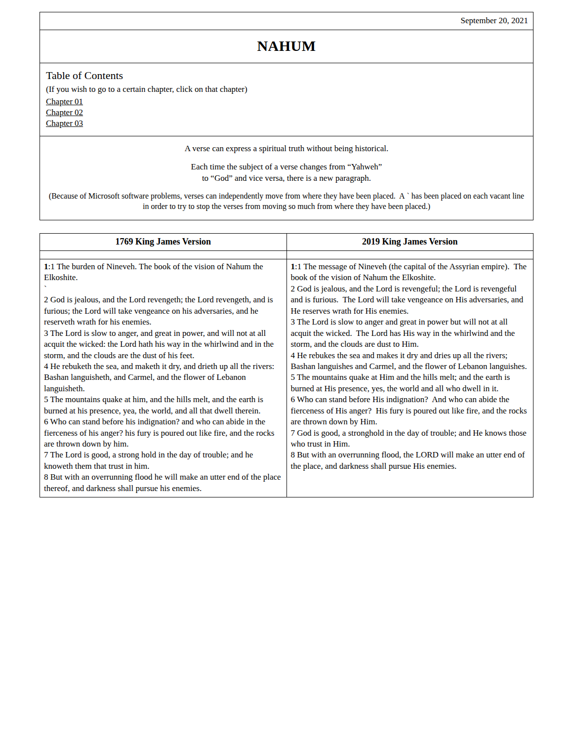September 20, 2021
NAHUM
Table of Contents
(If you wish to go to a certain chapter, click on that chapter)
Chapter 01 Chapter 02 Chapter 03
A verse can express a spiritual truth without being historical.
Each time the subject of a verse changes from “Yahweh”
to “God” and vice versa, there is a new paragraph.
(Because of Microsoft software problems, verses can independently move from where they have been placed. A ` has been placed on each vacant line in order to try to stop the verses from moving so much from where they have been placed.)
| 1769 King James Version | 2019 King James Version |
| --- | --- |
| 1 :1 The burden of Nineveh. The book of the vision of Nahum the Elkoshite. ` 2 God is jealous, and the Lord revengeth; the Lord revengeth, and is furious; the Lord will take vengeance on his adversaries, and he reserveth wrath for his enemies. 3 The Lord is slow to anger, and great in power, and will not at all acquit the wicked: the Lord hath his way in the whirlwind and in the storm, and the clouds are the dust of his feet. 4 He rebuketh the sea, and maketh it dry, and drieth up all the rivers: Bashan languisheth, and Carmel, and the flower of Lebanon languisheth. 5 The mountains quake at him, and the hills melt, and the earth is burned at his presence, yea, the world, and all that dwell therein. 6 Who can stand before his indignation? and who can abide in the fierceness of his anger? his fury is poured out like fire, and the rocks are thrown down by him. 7 The Lord is good, a strong hold in the day of trouble; and he knoweth them that trust in him. 8 But with an overrunning flood he will make an utter end of the place thereof, and darkness shall pursue his enemies. | 1 :1 The message of Nineveh (the capital of the Assyrian empire). The book of the vision of Nahum the Elkoshite. 2 God is jealous, and the Lord is revengeful; the Lord is revengeful and is furious. The Lord will take vengeance on His adversaries, and He reserves wrath for His enemies. 3 The Lord is slow to anger and great in power but will not at all acquit the wicked. The Lord has His way in the whirlwind and the storm, and the clouds are dust to Him. 4 He rebukes the sea and makes it dry and dries up all the rivers; Bashan languishes and Carmel, and the flower of Lebanon languishes. 5 The mountains quake at Him and the hills melt; and the earth is burned at His presence, yes, the world and all who dwell in it. 6 Who can stand before His indignation? And who can abide the fierceness of His anger? His fury is poured out like fire, and the rocks are thrown down by Him. 7 God is good, a stronghold in the day of trouble; and He knows those who trust in Him. 8 But with an overrunning flood, the LORD will make an utter end of the place, and darkness shall pursue His enemies. |